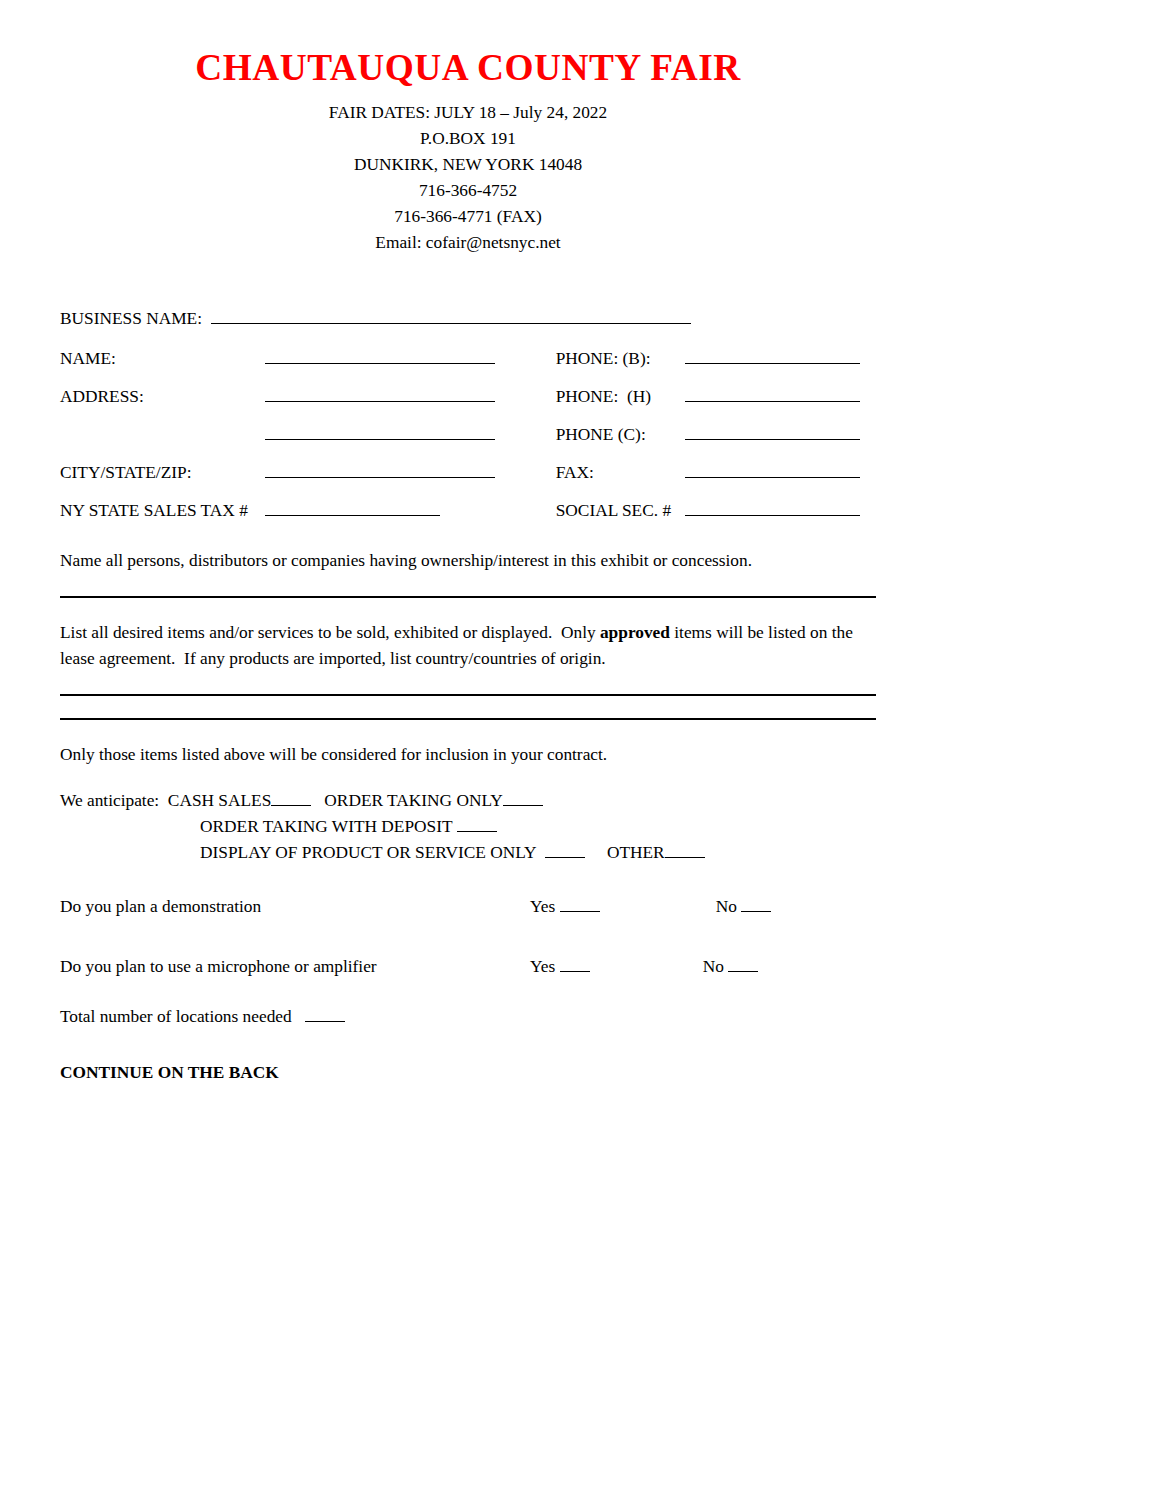CHAUTAUQUA COUNTY FAIR
FAIR DATES: JULY 18 – July 24, 2022
P.O.BOX 191
DUNKIRK, NEW YORK 14048
716-366-4752
716-366-4771 (FAX)
Email: cofair@netsnyc.net
BUSINESS NAME:
| NAME: | | PHONE: (B): | |
| ADDRESS: | | PHONE: (H) | |
| | | PHONE (C): | |
| CITY/STATE/ZIP: | | FAX: | |
| NY STATE SALES TAX # | | SOCIAL SEC. # | |
Name all persons, distributors or companies having ownership/interest in this exhibit or concession.
List all desired items and/or services to be sold, exhibited or displayed. Only approved items will be listed on the lease agreement. If any products are imported, list country/countries of origin.
Only those items listed above will be considered for inclusion in your contract.
We anticipate: CASH SALES ORDER TAKING ONLY
ORDER TAKING WITH DEPOSIT
DISPLAY OF PRODUCT OR SERVICE ONLY OTHER
| Do you plan a demonstration | Yes | No |
| Do you plan to use a microphone or amplifier | Yes | No |
Total number of locations needed
CONTINUE ON THE BACK